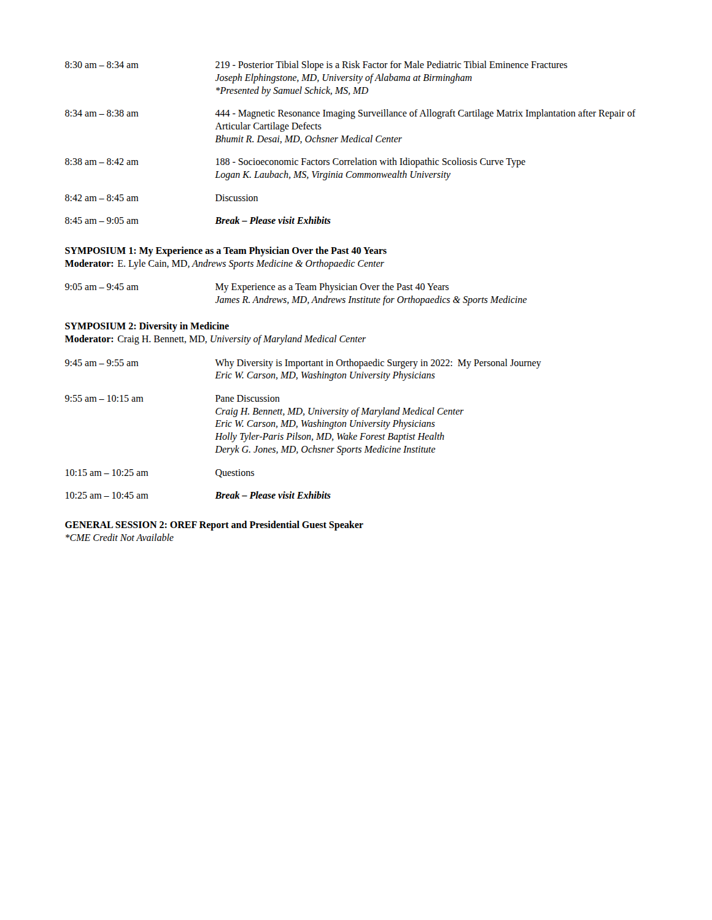| 8:30 am – 8:34 am | 219 - Posterior Tibial Slope is a Risk Factor for Male Pediatric Tibial Eminence Fractures Joseph Elphingstone, MD, University of Alabama at Birmingham *Presented by Samuel Schick, MS, MD |
| 8:34 am – 8:38 am | 444 - Magnetic Resonance Imaging Surveillance of Allograft Cartilage Matrix Implantation after Repair of Articular Cartilage Defects Bhumit R. Desai, MD, Ochsner Medical Center |
| 8:38 am – 8:42 am | 188 - Socioeconomic Factors Correlation with Idiopathic Scoliosis Curve Type Logan K. Laubach, MS, Virginia Commonwealth University |
| 8:42 am – 8:45 am | Discussion |
| 8:45 am – 9:05 am | Break – Please visit Exhibits |
SYMPOSIUM 1: My Experience as a Team Physician Over the Past 40 Years
Moderator: E. Lyle Cain, MD, Andrews Sports Medicine & Orthopaedic Center
| 9:05 am – 9:45 am | My Experience as a Team Physician Over the Past 40 Years James R. Andrews, MD, Andrews Institute for Orthopaedics & Sports Medicine |
SYMPOSIUM 2: Diversity in Medicine
Moderator: Craig H. Bennett, MD, University of Maryland Medical Center
| 9:45 am – 9:55 am | Why Diversity is Important in Orthopaedic Surgery in 2022: My Personal Journey Eric W. Carson, MD, Washington University Physicians |
| 9:55 am – 10:15 am | Pane Discussion Craig H. Bennett, MD, University of Maryland Medical Center Eric W. Carson, MD, Washington University Physicians Holly Tyler-Paris Pilson, MD, Wake Forest Baptist Health Deryk G. Jones, MD, Ochsner Sports Medicine Institute |
| 10:15 am – 10:25 am | Questions |
| 10:25 am – 10:45 am | Break – Please visit Exhibits |
GENERAL SESSION 2: OREF Report and Presidential Guest Speaker
*CME Credit Not Available